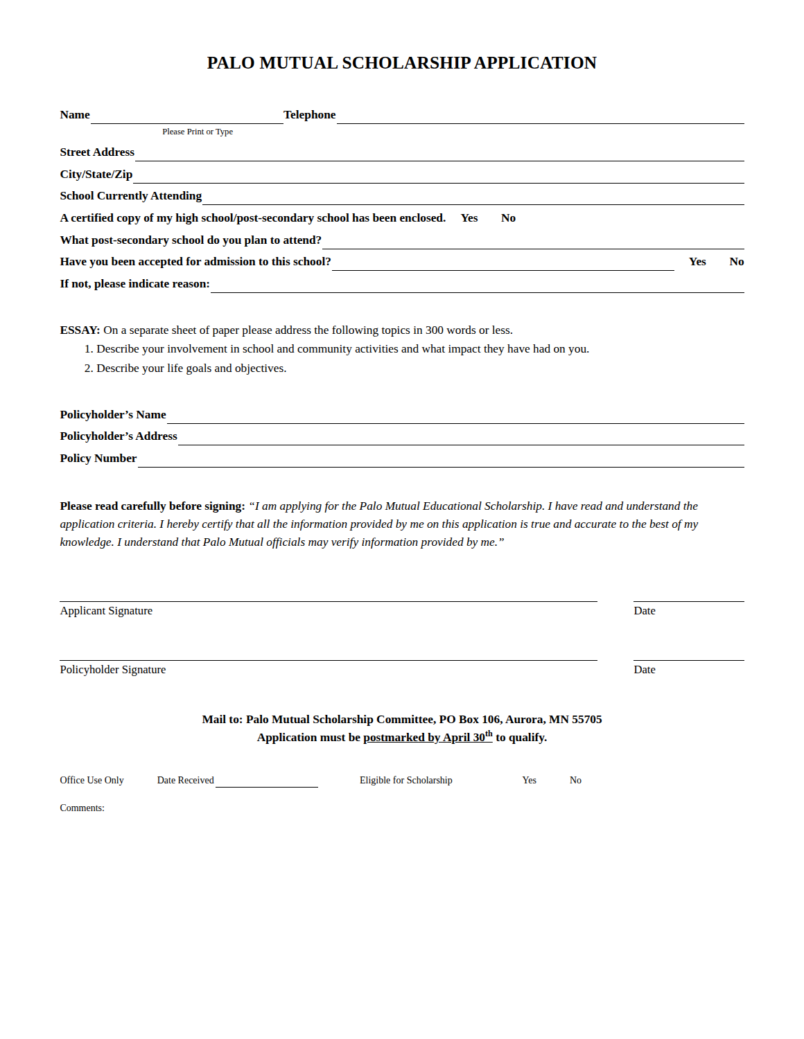PALO MUTUAL SCHOLARSHIP APPLICATION
Name Telephone
Please Print or Type
Street Address
City/State/Zip
School Currently Attending
A certified copy of my high school/post-secondary school has been enclosed. YesNo
What post-secondary school do you plan to attend?
Have you been accepted for admission to this school? YesNo
If not, please indicate reason:
ESSAY: On a separate sheet of paper please address the following topics in 300 words or less.
Describe your involvement in school and community activities and what impact they have had on you.
Describe your life goals and objectives.
Policyholder’s Name
Policyholder’s Address
Policy Number
Please read carefully before signing: “I am applying for the Palo Mutual Educational Scholarship. I have read and understand the application criteria. I hereby certify that all the information provided by me on this application is true and accurate to the best of my knowledge. I understand that Palo Mutual officials may verify information provided by me.”
| Applicant Signature | | Date |
| Policyholder Signature | | Date |
Mail to: Palo Mutual Scholarship Committee, PO Box 106, Aurora, MN 55705
Application must be postmarked by April 30th to qualify.
Office Use Only Date Received Eligible for Scholarship Yes No
Comments: